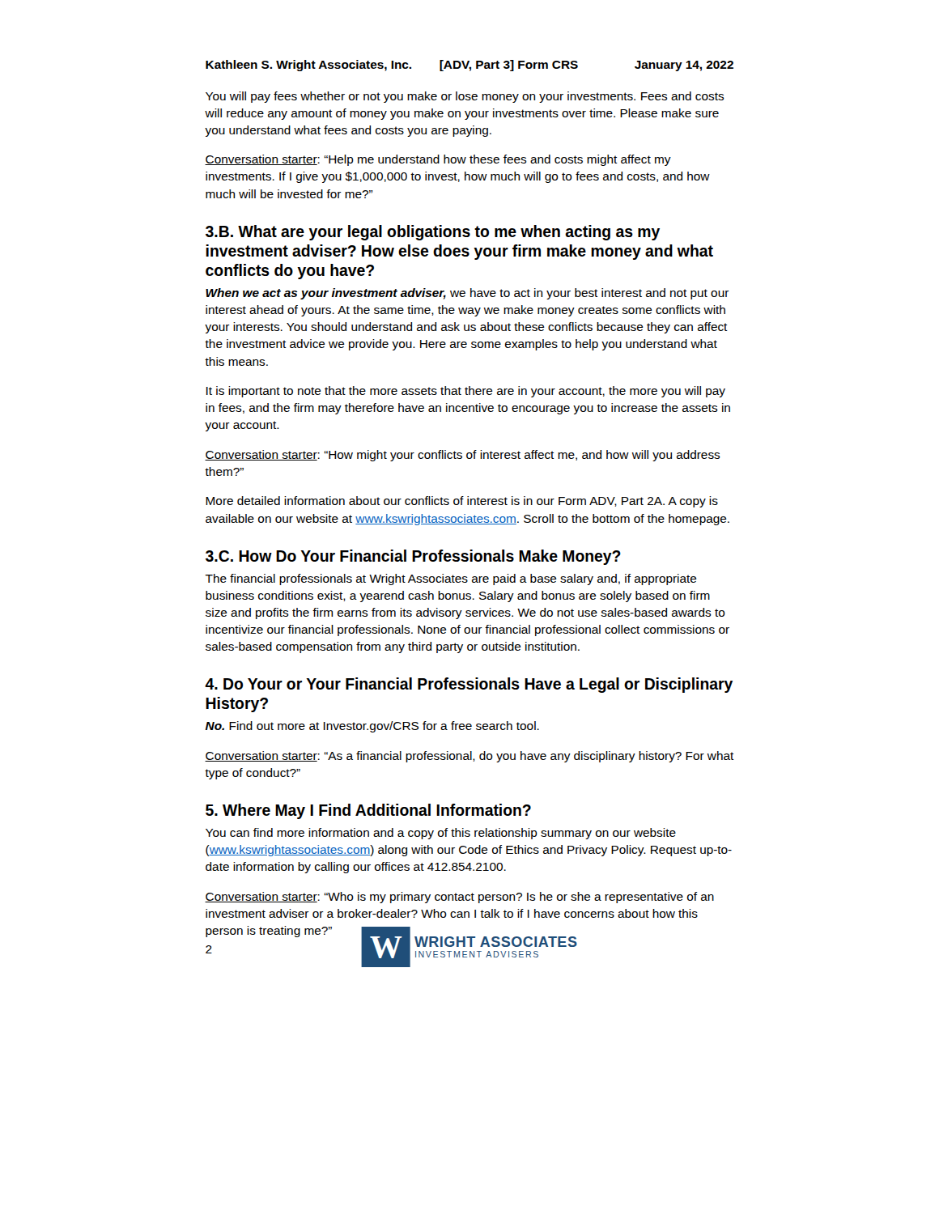Kathleen S. Wright Associates, Inc. [ADV, Part 3] Form CRS January 14, 2022
You will pay fees whether or not you make or lose money on your investments. Fees and costs will reduce any amount of money you make on your investments over time. Please make sure you understand what fees and costs you are paying.
Conversation starter: “Help me understand how these fees and costs might affect my investments. If I give you $1,000,000 to invest, how much will go to fees and costs, and how much will be invested for me?”
3.B. What are your legal obligations to me when acting as my investment adviser? How else does your firm make money and what conflicts do you have?
When we act as your investment adviser, we have to act in your best interest and not put our interest ahead of yours. At the same time, the way we make money creates some conflicts with your interests. You should understand and ask us about these conflicts because they can affect the investment advice we provide you. Here are some examples to help you understand what this means.
It is important to note that the more assets that there are in your account, the more you will pay in fees, and the firm may therefore have an incentive to encourage you to increase the assets in your account.
Conversation starter: “How might your conflicts of interest affect me, and how will you address them?”
More detailed information about our conflicts of interest is in our Form ADV, Part 2A. A copy is available on our website at www.kswrightassociates.com. Scroll to the bottom of the homepage.
3.C. How Do Your Financial Professionals Make Money?
The financial professionals at Wright Associates are paid a base salary and, if appropriate business conditions exist, a yearend cash bonus. Salary and bonus are solely based on firm size and profits the firm earns from its advisory services. We do not use sales-based awards to incentivize our financial professionals. None of our financial professional collect commissions or sales-based compensation from any third party or outside institution.
4. Do Your or Your Financial Professionals Have a Legal or Disciplinary History?
No. Find out more at Investor.gov/CRS for a free search tool.
Conversation starter: “As a financial professional, do you have any disciplinary history? For what type of conduct?”
5. Where May I Find Additional Information?
You can find more information and a copy of this relationship summary on our website (www.kswrightassociates.com) along with our Code of Ethics and Privacy Policy. Request up-to-date information by calling our offices at 412.854.2100.
Conversation starter: “Who is my primary contact person? Is he or she a representative of an investment adviser or a broker-dealer? Who can I talk to if I have concerns about how this person is treating me?”
2
W
WRIGHT ASSOCIATES
INVESTMENT ADVISERS